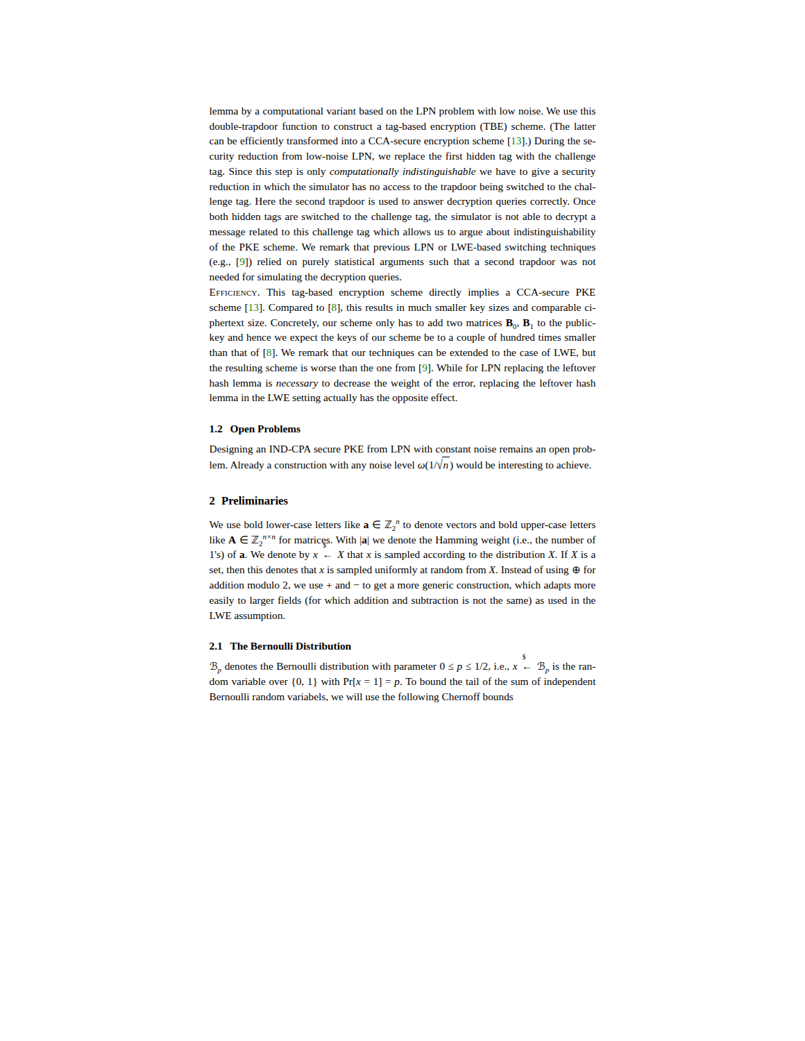lemma by a computational variant based on the LPN problem with low noise. We use this double-trapdoor function to construct a tag-based encryption (TBE) scheme. (The latter can be efficiently transformed into a CCA-secure encryption scheme [13].) During the security reduction from low-noise LPN, we replace the first hidden tag with the challenge tag. Since this step is only computationally indistinguishable we have to give a security reduction in which the simulator has no access to the trapdoor being switched to the challenge tag. Here the second trapdoor is used to answer decryption queries correctly. Once both hidden tags are switched to the challenge tag, the simulator is not able to decrypt a message related to this challenge tag which allows us to argue about indistinguishability of the PKE scheme. We remark that previous LPN or LWE-based switching techniques (e.g., [9]) relied on purely statistical arguments such that a second trapdoor was not needed for simulating the decryption queries.
Efficiency. This tag-based encryption scheme directly implies a CCA-secure PKE scheme [13]. Compared to [8], this results in much smaller key sizes and comparable ciphertext size. Concretely, our scheme only has to add two matrices B0, B1 to the public-key and hence we expect the keys of our scheme be to a couple of hundred times smaller than that of [8]. We remark that our techniques can be extended to the case of LWE, but the resulting scheme is worse than the one from [9]. While for LPN replacing the leftover hash lemma is necessary to decrease the weight of the error, replacing the leftover hash lemma in the LWE setting actually has the opposite effect.
1.2 Open Problems
Designing an IND-CPA secure PKE from LPN with constant noise remains an open problem. Already a construction with any noise level ω(1/√n) would be interesting to achieve.
2 Preliminaries
We use bold lower-case letters like a ∈ ℤ2n to denote vectors and bold upper-case letters like A ∈ ℤ2n×n for matrices. With |a| we denote the Hamming weight (i.e., the number of 1's) of a. We denote by x $← X that x is sampled according to the distribution X. If X is a set, then this denotes that x is sampled uniformly at random from X. Instead of using ⊕ for addition modulo 2, we use + and − to get a more generic construction, which adapts more easily to larger fields (for which addition and subtraction is not the same) as used in the LWE assumption.
2.1 The Bernoulli Distribution
ℬp denotes the Bernoulli distribution with parameter 0 ≤ p ≤ 1/2, i.e., x $← ℬp is the random variable over {0, 1} with Pr[x = 1] = p. To bound the tail of the sum of independent Bernoulli random variabels, we will use the following Chernoff bounds